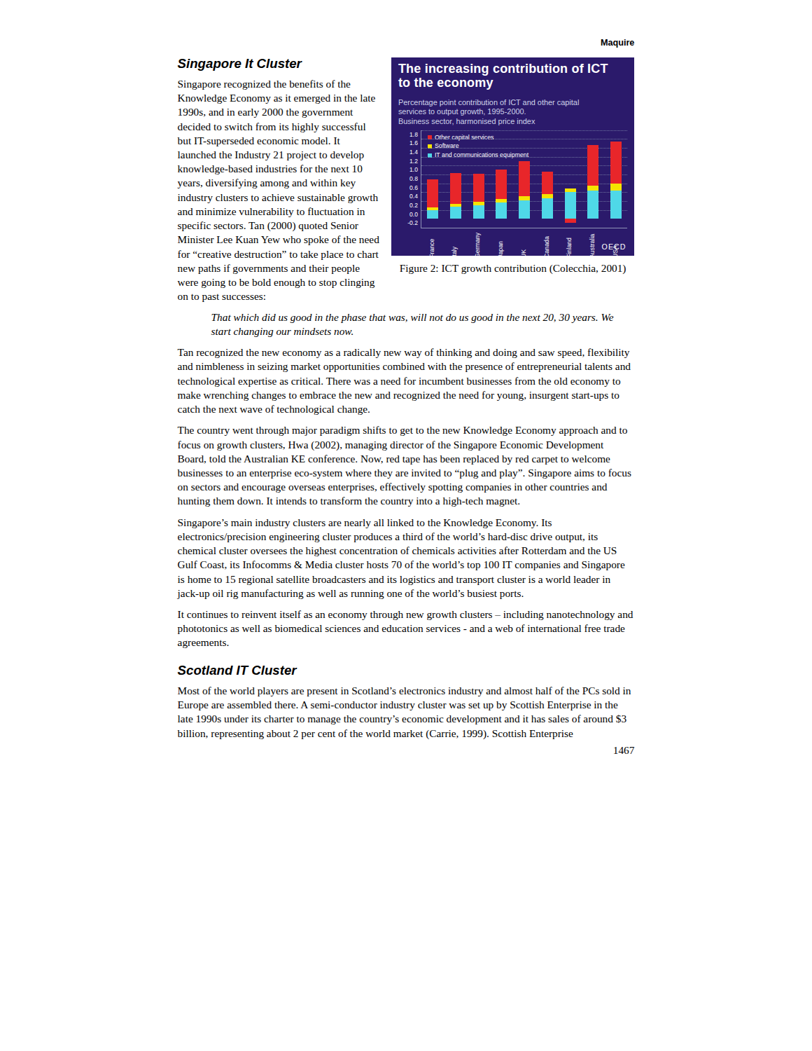Maquire
The increasing contribution of ICT
to the economy
Percentage point contribution of ICT and other capital
services to output growth, 1995-2000.
Business sector, harmonised price index
Other capital services
Software
IT and communications equipment
1.8
1.6
1.4
1.2
1.0
0.8
0.6
0.4
0.2
0.0
-0.2
France Italy Germany Japan UK Canada Finland Australia USA
OECD
Figure 2: ICT growth contribution (Colecchia, 2001)
Singapore It Cluster
Singapore recognized the benefits of the Knowledge Economy as it emerged in the late 1990s, and in early 2000 the government decided to switch from its highly successful but IT-superseded economic model. It launched the Industry 21 project to develop knowledge-based industries for the next 10 years, diversifying among and within key industry clusters to achieve sustainable growth and minimize vulnerability to fluctuation in specific sectors. Tan (2000) quoted Senior Minister Lee Kuan Yew who spoke of the need for “creative destruction” to take place to chart new paths if governments and their people were going to be bold enough to stop clinging on to past successes:
That which did us good in the phase that was, will not do us good in the next 20, 30 years. We start changing our mindsets now.
Tan recognized the new economy as a radically new way of thinking and doing and saw speed, flexibility and nimbleness in seizing market opportunities combined with the presence of entrepreneurial talents and technological expertise as critical. There was a need for incumbent businesses from the old economy to make wrenching changes to embrace the new and recognized the need for young, insurgent start-ups to catch the next wave of technological change.
The country went through major paradigm shifts to get to the new Knowledge Economy approach and to focus on growth clusters, Hwa (2002), managing director of the Singapore Economic Development Board, told the Australian KE conference. Now, red tape has been replaced by red carpet to welcome businesses to an enterprise eco-system where they are invited to “plug and play”. Singapore aims to focus on sectors and encourage overseas enterprises, effectively spotting companies in other countries and hunting them down. It intends to transform the country into a high-tech magnet.
Singapore’s main industry clusters are nearly all linked to the Knowledge Economy. Its electronics/precision engineering cluster produces a third of the world’s hard-disc drive output, its chemical cluster oversees the highest concentration of chemicals activities after Rotterdam and the US Gulf Coast, its Infocomms & Media cluster hosts 70 of the world’s top 100 IT companies and Singapore is home to 15 regional satellite broadcasters and its logistics and transport cluster is a world leader in jack-up oil rig manufacturing as well as running one of the world’s busiest ports.
It continues to reinvent itself as an economy through new growth clusters – including nanotechnology and phototonics as well as biomedical sciences and education services - and a web of international free trade agreements.
Scotland IT Cluster
Most of the world players are present in Scotland’s electronics industry and almost half of the PCs sold in Europe are assembled there. A semi-conductor industry cluster was set up by Scottish Enterprise in the late 1990s under its charter to manage the country’s economic development and it has sales of around $3 billion, representing about 2 per cent of the world market (Carrie, 1999). Scottish Enterprise
1467